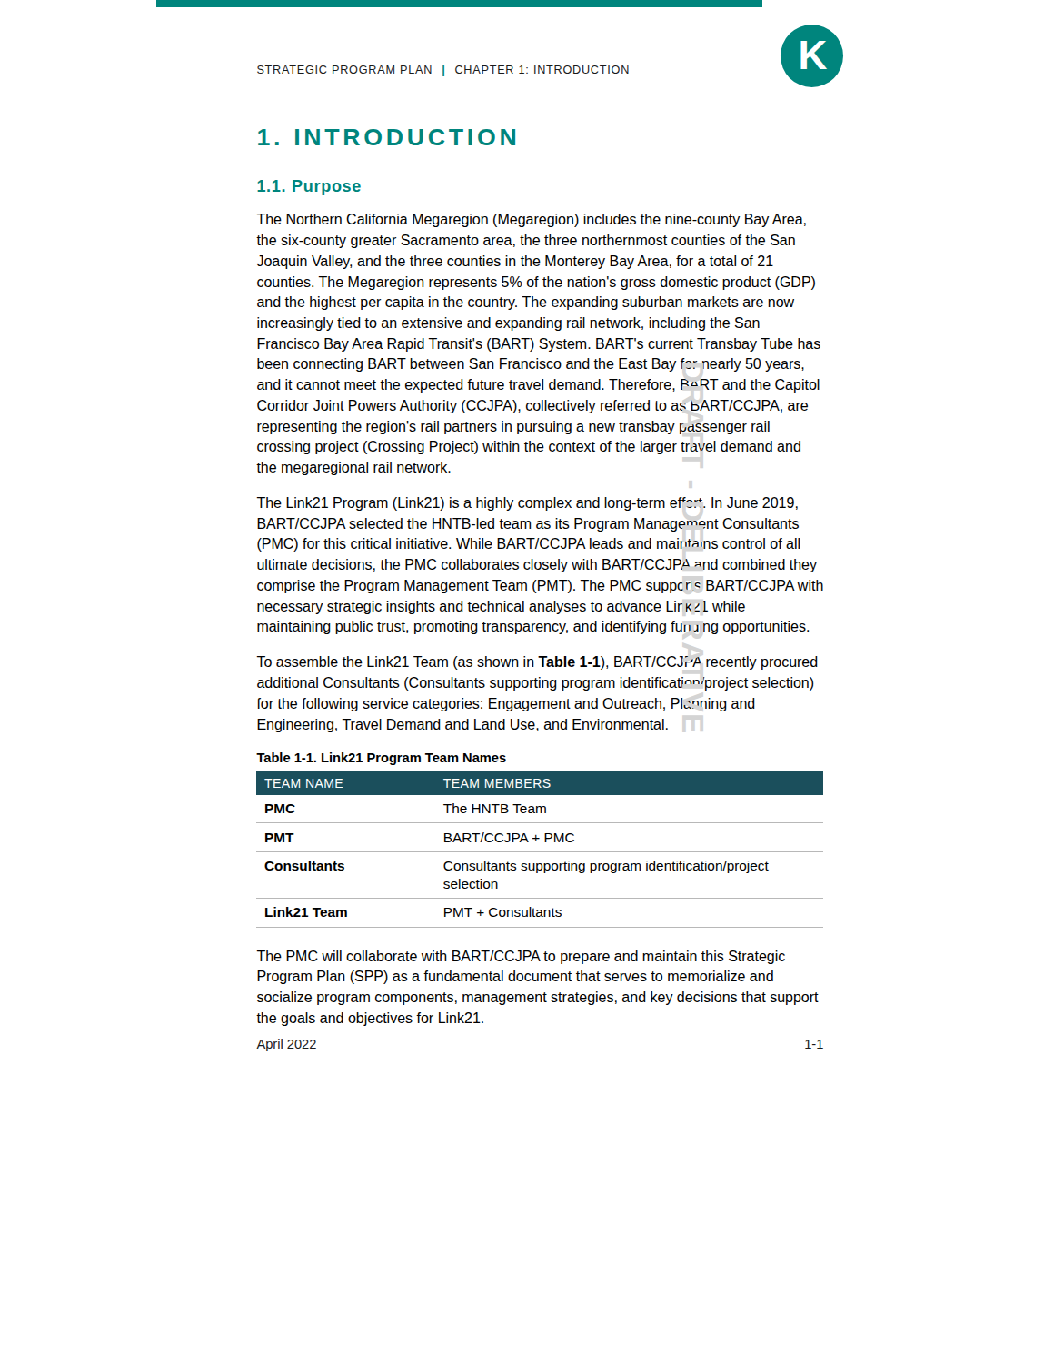K
DRAFT - DELIBERATIVE
STRATEGIC PROGRAM PLAN | CHAPTER 1: INTRODUCTION
1. INTRODUCTION
1.1. Purpose
The Northern California Megaregion (Megaregion) includes the nine-county Bay Area, the six-county greater Sacramento area, the three northernmost counties of the San Joaquin Valley, and the three counties in the Monterey Bay Area, for a total of 21 counties. The Megaregion represents 5% of the nation's gross domestic product (GDP) and the highest per capita in the country. The expanding suburban markets are now increasingly tied to an extensive and expanding rail network, including the San Francisco Bay Area Rapid Transit's (BART) System. BART's current Transbay Tube has been connecting BART between San Francisco and the East Bay for nearly 50 years, and it cannot meet the expected future travel demand. Therefore, BART and the Capitol Corridor Joint Powers Authority (CCJPA), collectively referred to as BART/CCJPA, are representing the region's rail partners in pursuing a new transbay passenger rail crossing project (Crossing Project) within the context of the larger travel demand and the megaregional rail network.
The Link21 Program (Link21) is a highly complex and long-term effort. In June 2019, BART/CCJPA selected the HNTB-led team as its Program Management Consultants (PMC) for this critical initiative. While BART/CCJPA leads and maintains control of all ultimate decisions, the PMC collaborates closely with BART/CCJPA and combined they comprise the Program Management Team (PMT). The PMC supports BART/CCJPA with necessary strategic insights and technical analyses to advance Link21 while maintaining public trust, promoting transparency, and identifying funding opportunities.
To assemble the Link21 Team (as shown in Table 1-1), BART/CCJPA recently procured additional Consultants (Consultants supporting program identification/project selection) for the following service categories: Engagement and Outreach, Planning and Engineering, Travel Demand and Land Use, and Environmental.
Table 1-1. Link21 Program Team Names
| TEAM NAME | TEAM MEMBERS |
| --- | --- |
| PMC | The HNTB Team |
| PMT | BART/CCJPA + PMC |
| Consultants | Consultants supporting program identification/project selection |
| Link21 Team | PMT + Consultants |
The PMC will collaborate with BART/CCJPA to prepare and maintain this Strategic Program Plan (SPP) as a fundamental document that serves to memorialize and socialize program components, management strategies, and key decisions that support the goals and objectives for Link21.
April 2022 1-1